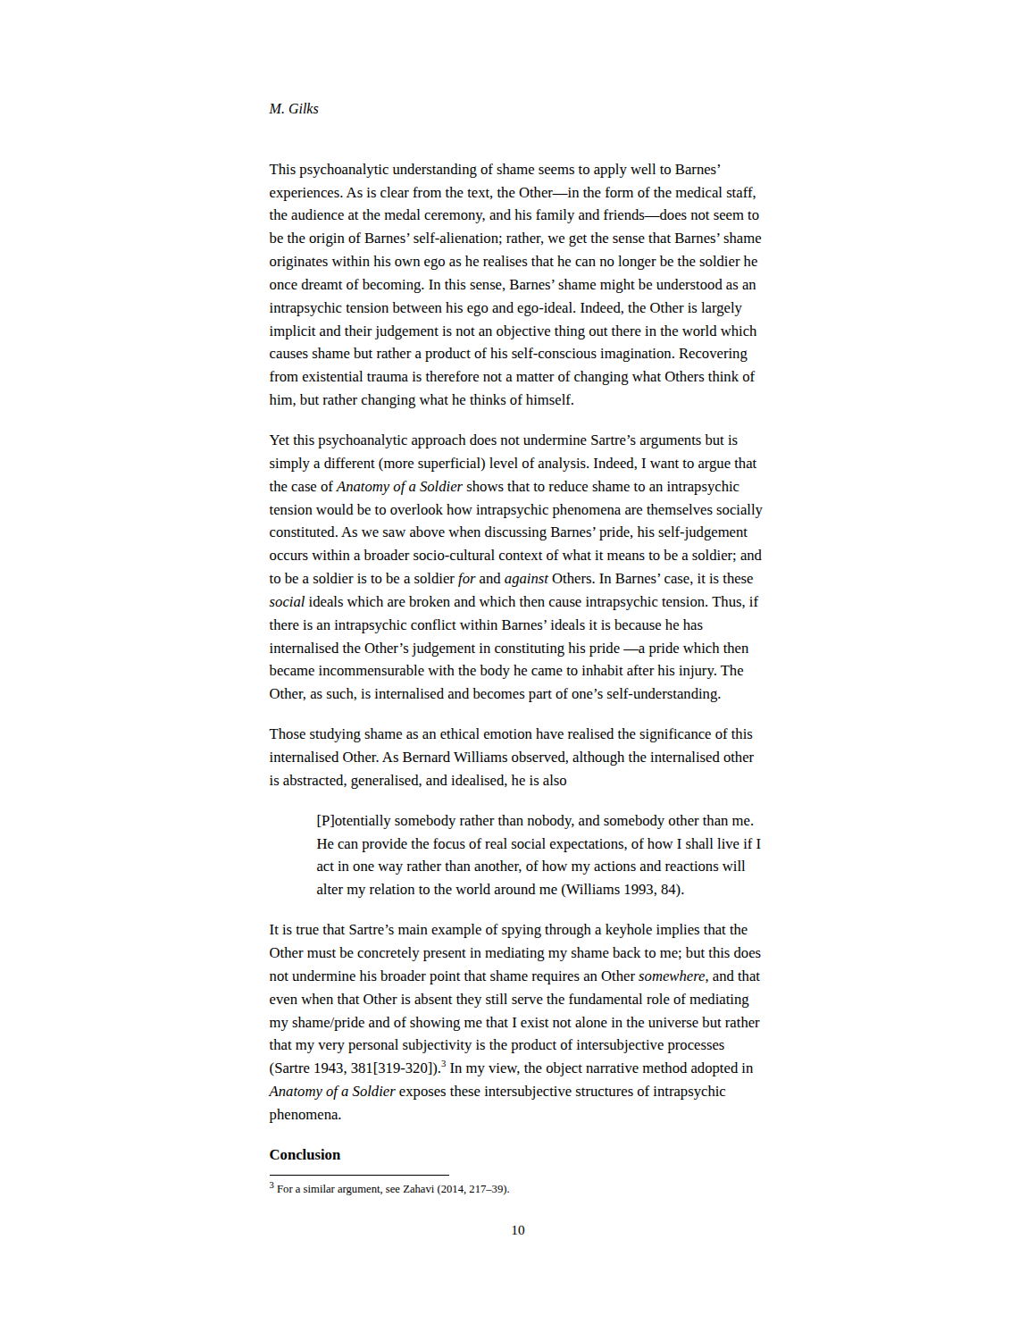M. Gilks
This psychoanalytic understanding of shame seems to apply well to Barnes’ experiences. As is clear from the text, the Other—in the form of the medical staff, the audience at the medal ceremony, and his family and friends—does not seem to be the origin of Barnes’ self-alienation; rather, we get the sense that Barnes’ shame originates within his own ego as he realises that he can no longer be the soldier he once dreamt of becoming. In this sense, Barnes’ shame might be understood as an intrapsychic tension between his ego and ego-ideal. Indeed, the Other is largely implicit and their judgement is not an objective thing out there in the world which causes shame but rather a product of his self-conscious imagination. Recovering from existential trauma is therefore not a matter of changing what Others think of him, but rather changing what he thinks of himself.
Yet this psychoanalytic approach does not undermine Sartre’s arguments but is simply a different (more superficial) level of analysis. Indeed, I want to argue that the case of Anatomy of a Soldier shows that to reduce shame to an intrapsychic tension would be to overlook how intrapsychic phenomena are themselves socially constituted. As we saw above when discussing Barnes’ pride, his self-judgement occurs within a broader socio-cultural context of what it means to be a soldier; and to be a soldier is to be a soldier for and against Others. In Barnes’ case, it is these social ideals which are broken and which then cause intrapsychic tension. Thus, if there is an intrapsychic conflict within Barnes’ ideals it is because he has internalised the Other’s judgement in constituting his pride —a pride which then became incommensurable with the body he came to inhabit after his injury. The Other, as such, is internalised and becomes part of one’s self-understanding.
Those studying shame as an ethical emotion have realised the significance of this internalised Other. As Bernard Williams observed, although the internalised other is abstracted, generalised, and idealised, he is also
[P]otentially somebody rather than nobody, and somebody other than me. He can provide the focus of real social expectations, of how I shall live if I act in one way rather than another, of how my actions and reactions will alter my relation to the world around me (Williams 1993, 84).
It is true that Sartre’s main example of spying through a keyhole implies that the Other must be concretely present in mediating my shame back to me; but this does not undermine his broader point that shame requires an Other somewhere, and that even when that Other is absent they still serve the fundamental role of mediating my shame/pride and of showing me that I exist not alone in the universe but rather that my very personal subjectivity is the product of intersubjective processes (Sartre 1943, 381[319-320]).3 In my view, the object narrative method adopted in Anatomy of a Soldier exposes these intersubjective structures of intrapsychic phenomena.
Conclusion
3 For a similar argument, see Zahavi (2014, 217–39).
10